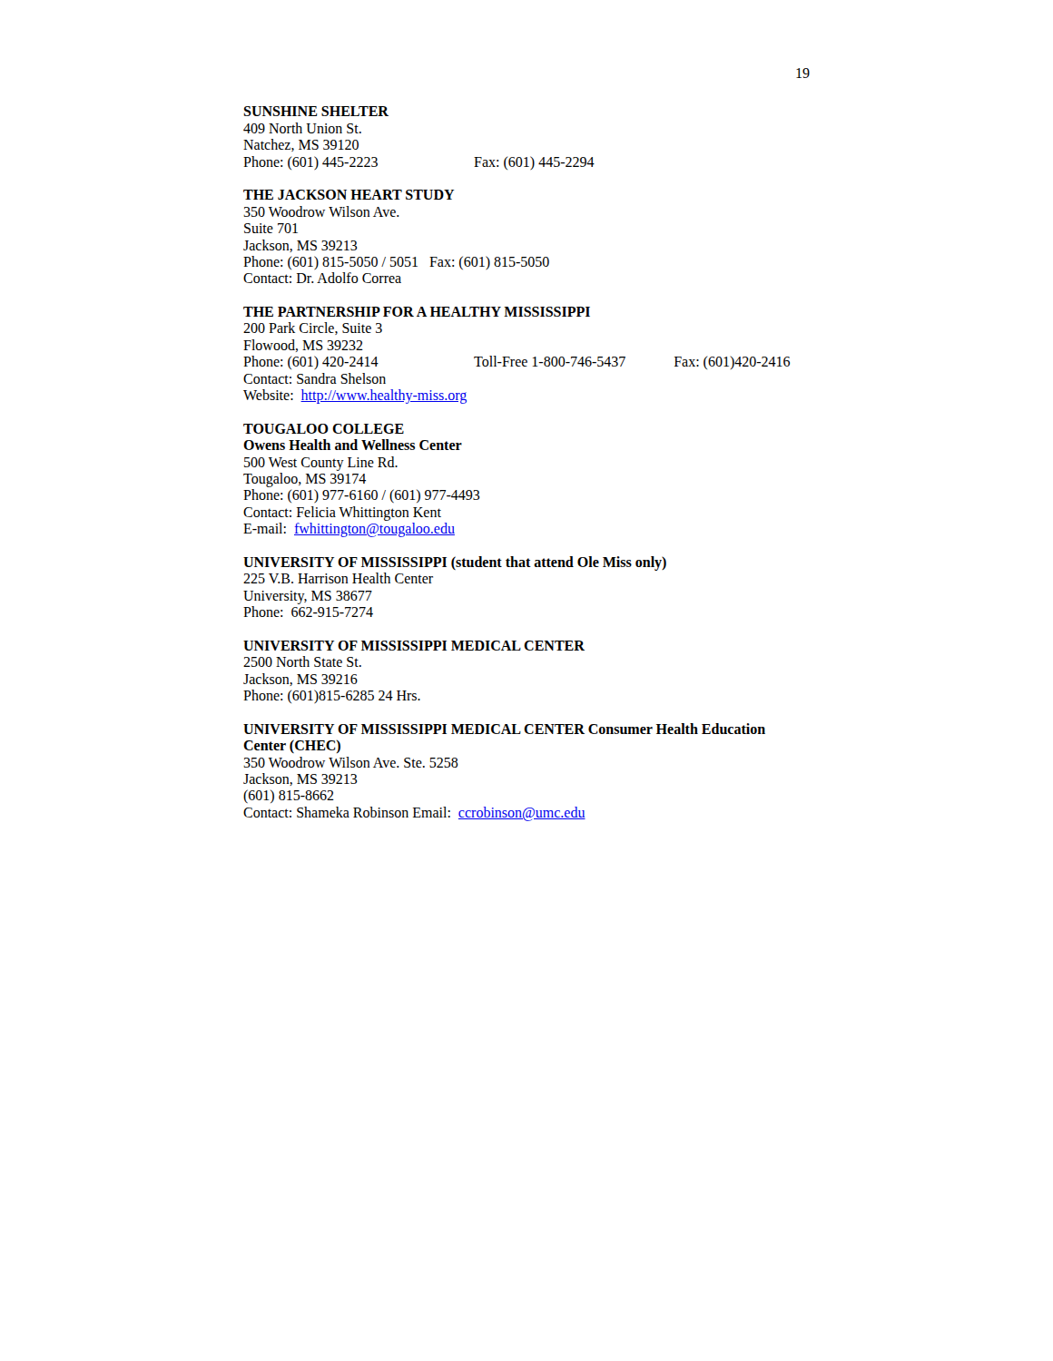19
SUNSHINE SHELTER
409 North Union St.
Natchez, MS 39120
Phone: (601) 445-2223 Fax: (601) 445-2294
THE JACKSON HEART STUDY
350 Woodrow Wilson Ave.
Suite 701
Jackson, MS 39213
Phone: (601) 815-5050 / 5051 Fax: (601) 815-5050
Contact: Dr. Adolfo Correa
THE PARTNERSHIP FOR A HEALTHY MISSISSIPPI
200 Park Circle, Suite 3
Flowood, MS 39232
Phone: (601) 420-2414 Toll-Free 1-800-746-5437 Fax: (601)420-2416
Contact: Sandra Shelson
Website: http://www.healthy-miss.org
TOUGALOO COLLEGE
Owens Health and Wellness Center
500 West County Line Rd.
Tougaloo, MS 39174
Phone: (601) 977-6160 / (601) 977-4493
Contact: Felicia Whittington Kent
E-mail: fwhittington@tougaloo.edu
UNIVERSITY OF MISSISSIPPI (student that attend Ole Miss only)
225 V.B. Harrison Health Center
University, MS 38677
Phone: 662-915-7274
UNIVERSITY OF MISSISSIPPI MEDICAL CENTER
2500 North State St.
Jackson, MS 39216
Phone: (601)815-6285 24 Hrs.
UNIVERSITY OF MISSISSIPPI MEDICAL CENTER Consumer Health Education Center (CHEC)
350 Woodrow Wilson Ave. Ste. 5258
Jackson, MS 39213
(601) 815-8662
Contact: Shameka Robinson Email: ccrobinson@umc.edu